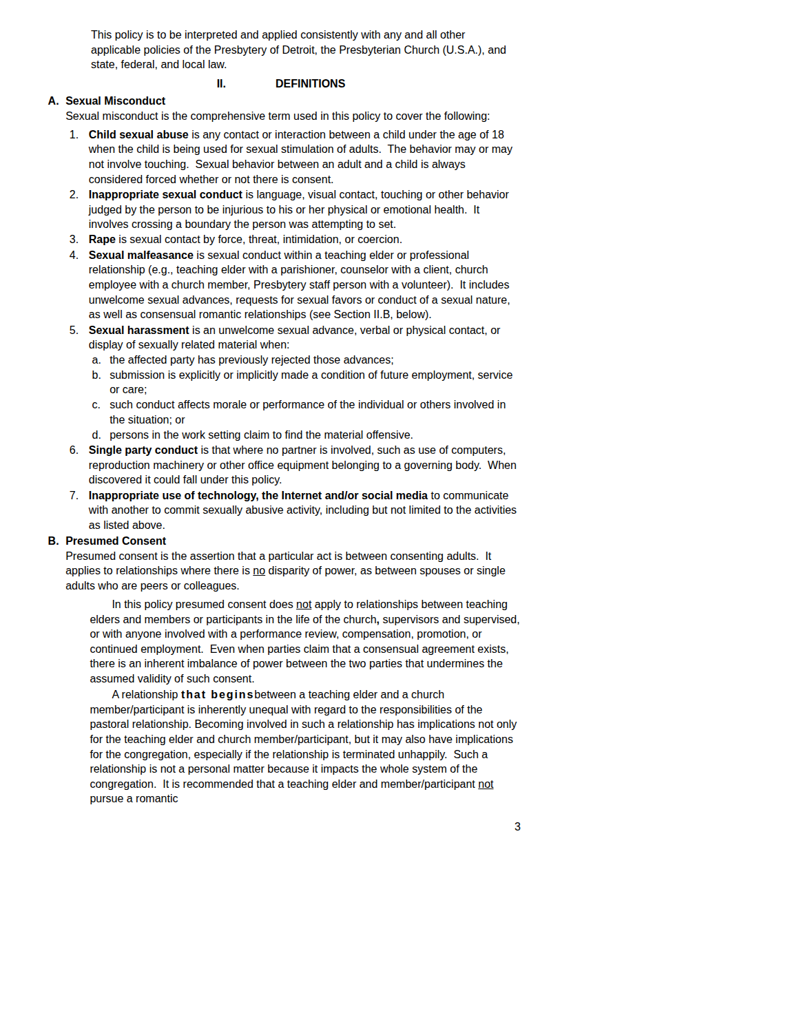This policy is to be interpreted and applied consistently with any and all other applicable policies of the Presbytery of Detroit, the Presbyterian Church (U.S.A.), and state, federal, and local law.
II. DEFINITIONS
A. Sexual Misconduct
Sexual misconduct is the comprehensive term used in this policy to cover the following:
1. Child sexual abuse is any contact or interaction between a child under the age of 18 when the child is being used for sexual stimulation of adults. The behavior may or may not involve touching. Sexual behavior between an adult and a child is always considered forced whether or not there is consent.
2. Inappropriate sexual conduct is language, visual contact, touching or other behavior judged by the person to be injurious to his or her physical or emotional health. It involves crossing a boundary the person was attempting to set.
3. Rape is sexual contact by force, threat, intimidation, or coercion.
4. Sexual malfeasance is sexual conduct within a teaching elder or professional relationship (e.g., teaching elder with a parishioner, counselor with a client, church employee with a church member, Presbytery staff person with a volunteer). It includes unwelcome sexual advances, requests for sexual favors or conduct of a sexual nature, as well as consensual romantic relationships (see Section II.B, below).
5. Sexual harassment is an unwelcome sexual advance, verbal or physical contact, or display of sexually related material when:
a. the affected party has previously rejected those advances;
b. submission is explicitly or implicitly made a condition of future employment, service or care;
c. such conduct affects morale or performance of the individual or others involved in the situation; or
d. persons in the work setting claim to find the material offensive.
6. Single party conduct is that where no partner is involved, such as use of computers, reproduction machinery or other office equipment belonging to a governing body. When discovered it could fall under this policy.
7. Inappropriate use of technology, the Internet and/or social media to communicate with another to commit sexually abusive activity, including but not limited to the activities as listed above.
B. Presumed Consent
Presumed consent is the assertion that a particular act is between consenting adults. It applies to relationships where there is no disparity of power, as between spouses or single adults who are peers or colleagues.
In this policy presumed consent does not apply to relationships between teaching elders and members or participants in the life of the church, supervisors and supervised, or with anyone involved with a performance review, compensation, promotion, or continued employment. Even when parties claim that a consensual agreement exists, there is an inherent imbalance of power between the two parties that undermines the assumed validity of such consent.
A relationship that beginsbetween a teaching elder and a church member/participant is inherently unequal with regard to the responsibilities of the pastoral relationship. Becoming involved in such a relationship has implications not only for the teaching elder and church member/participant, but it may also have implications for the congregation, especially if the relationship is terminated unhappily. Such a relationship is not a personal matter because it impacts the whole system of the congregation. It is recommended that a teaching elder and member/participant not pursue a romantic
3